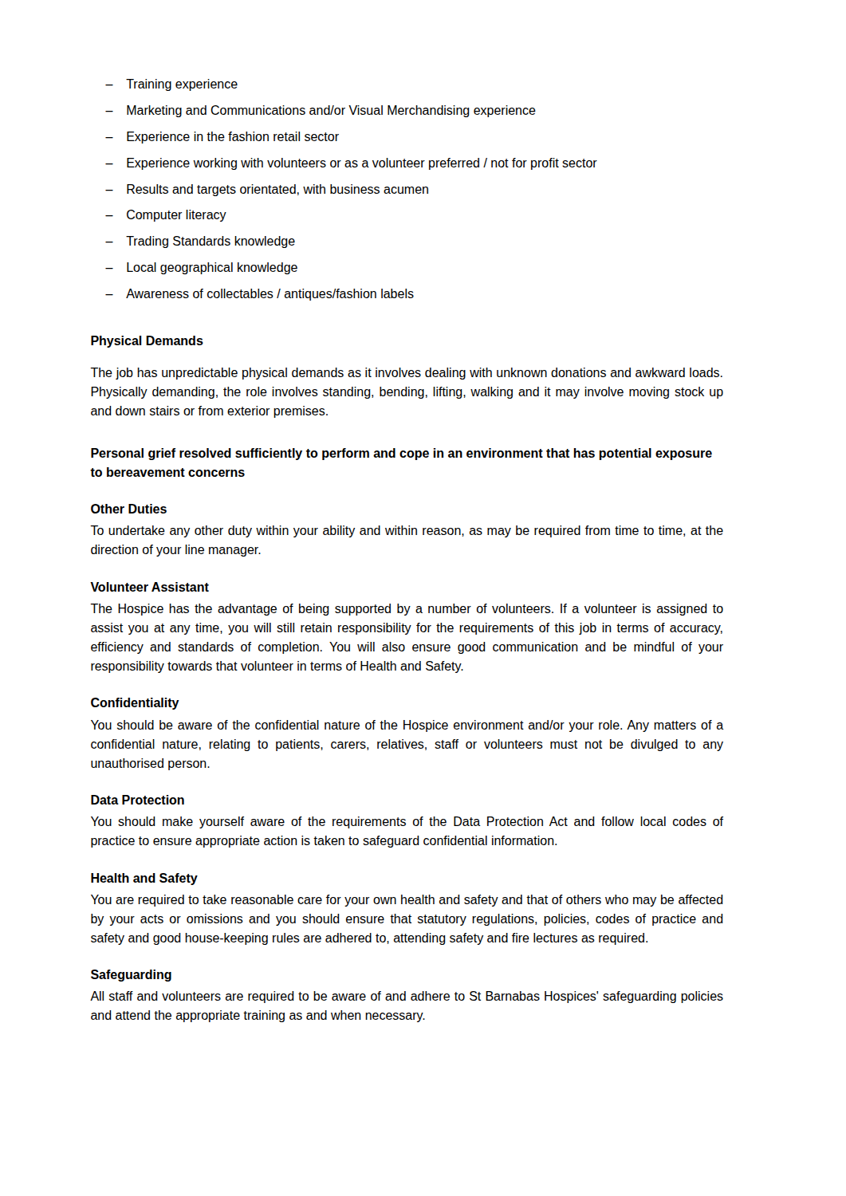Training experience
Marketing and Communications and/or Visual Merchandising experience
Experience in the fashion retail sector
Experience working with volunteers or as a volunteer preferred / not for profit sector
Results and targets orientated, with business acumen
Computer literacy
Trading Standards knowledge
Local geographical knowledge
Awareness of collectables / antiques/fashion labels
Physical Demands
The job has unpredictable physical demands as it involves dealing with unknown donations and awkward loads. Physically demanding, the role involves standing, bending, lifting, walking and it may involve moving stock up and down stairs or from exterior premises.
Personal grief resolved sufficiently to perform and cope in an environment that has potential exposure to bereavement concerns
Other Duties
To undertake any other duty within your ability and within reason, as may be required from time to time, at the direction of your line manager.
Volunteer Assistant
The Hospice has the advantage of being supported by a number of volunteers. If a volunteer is assigned to assist you at any time, you will still retain responsibility for the requirements of this job in terms of accuracy, efficiency and standards of completion. You will also ensure good communication and be mindful of your responsibility towards that volunteer in terms of Health and Safety.
Confidentiality
You should be aware of the confidential nature of the Hospice environment and/or your role. Any matters of a confidential nature, relating to patients, carers, relatives, staff or volunteers must not be divulged to any unauthorised person.
Data Protection
You should make yourself aware of the requirements of the Data Protection Act and follow local codes of practice to ensure appropriate action is taken to safeguard confidential information.
Health and Safety
You are required to take reasonable care for your own health and safety and that of others who may be affected by your acts or omissions and you should ensure that statutory regulations, policies, codes of practice and safety and good house-keeping rules are adhered to, attending safety and fire lectures as required.
Safeguarding
All staff and volunteers are required to be aware of and adhere to St Barnabas Hospices' safeguarding policies and attend the appropriate training as and when necessary.